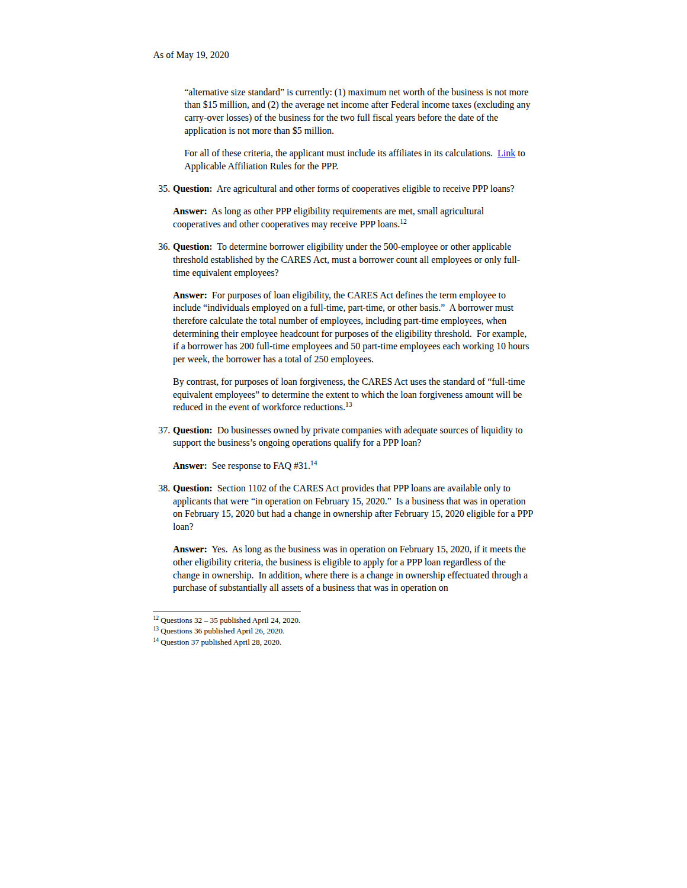As of May 19, 2020
“alternative size standard” is currently: (1) maximum net worth of the business is not more than $15 million, and (2) the average net income after Federal income taxes (excluding any carry-over losses) of the business for the two full fiscal years before the date of the application is not more than $5 million.
For all of these criteria, the applicant must include its affiliates in its calculations. Link to Applicable Affiliation Rules for the PPP.
35.
Question: Are agricultural and other forms of cooperatives eligible to receive PPP loans?
Answer: As long as other PPP eligibility requirements are met, small agricultural cooperatives and other cooperatives may receive PPP loans.12
36.
Question: To determine borrower eligibility under the 500-employee or other applicable threshold established by the CARES Act, must a borrower count all employees or only full-time equivalent employees?
Answer: For purposes of loan eligibility, the CARES Act defines the term employee to include “individuals employed on a full-time, part-time, or other basis.” A borrower must therefore calculate the total number of employees, including part-time employees, when determining their employee headcount for purposes of the eligibility threshold. For example, if a borrower has 200 full-time employees and 50 part-time employees each working 10 hours per week, the borrower has a total of 250 employees.
By contrast, for purposes of loan forgiveness, the CARES Act uses the standard of “full-time equivalent employees” to determine the extent to which the loan forgiveness amount will be reduced in the event of workforce reductions.13
37.
Question: Do businesses owned by private companies with adequate sources of liquidity to support the business’s ongoing operations qualify for a PPP loan?
Answer: See response to FAQ #31.14
38.
Question: Section 1102 of the CARES Act provides that PPP loans are available only to applicants that were “in operation on February 15, 2020.” Is a business that was in operation on February 15, 2020 but had a change in ownership after February 15, 2020 eligible for a PPP loan?
Answer: Yes. As long as the business was in operation on February 15, 2020, if it meets the other eligibility criteria, the business is eligible to apply for a PPP loan regardless of the change in ownership. In addition, where there is a change in ownership effectuated through a purchase of substantially all assets of a business that was in operation on
12 Questions 32 – 35 published April 24, 2020.
13 Questions 36 published April 26, 2020.
14 Question 37 published April 28, 2020.